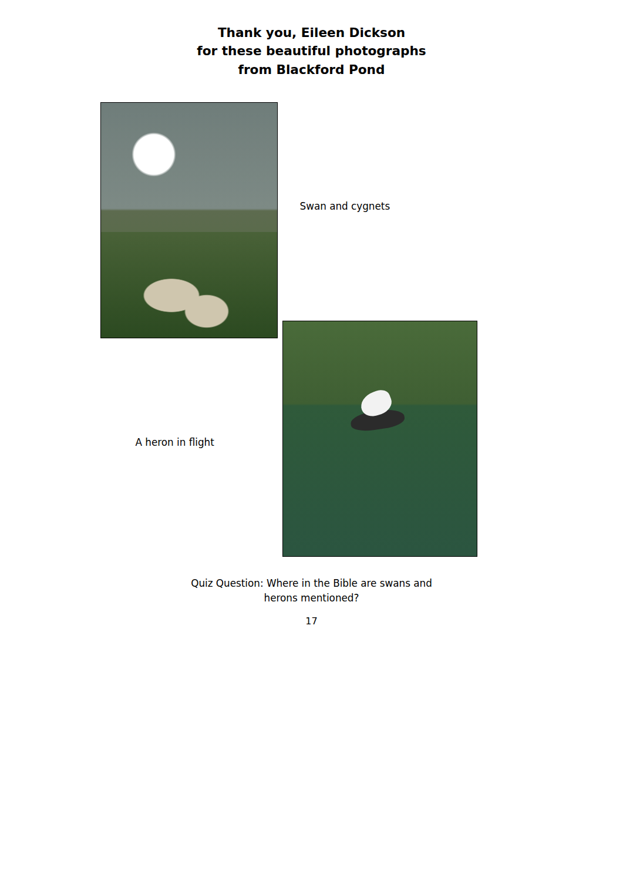Thank you, Eileen Dickson
for these beautiful photographs
from Blackford Pond
Swan and cygnets
A heron in flight
Quiz Question: Where in the Bible are swans and
herons mentioned?
17